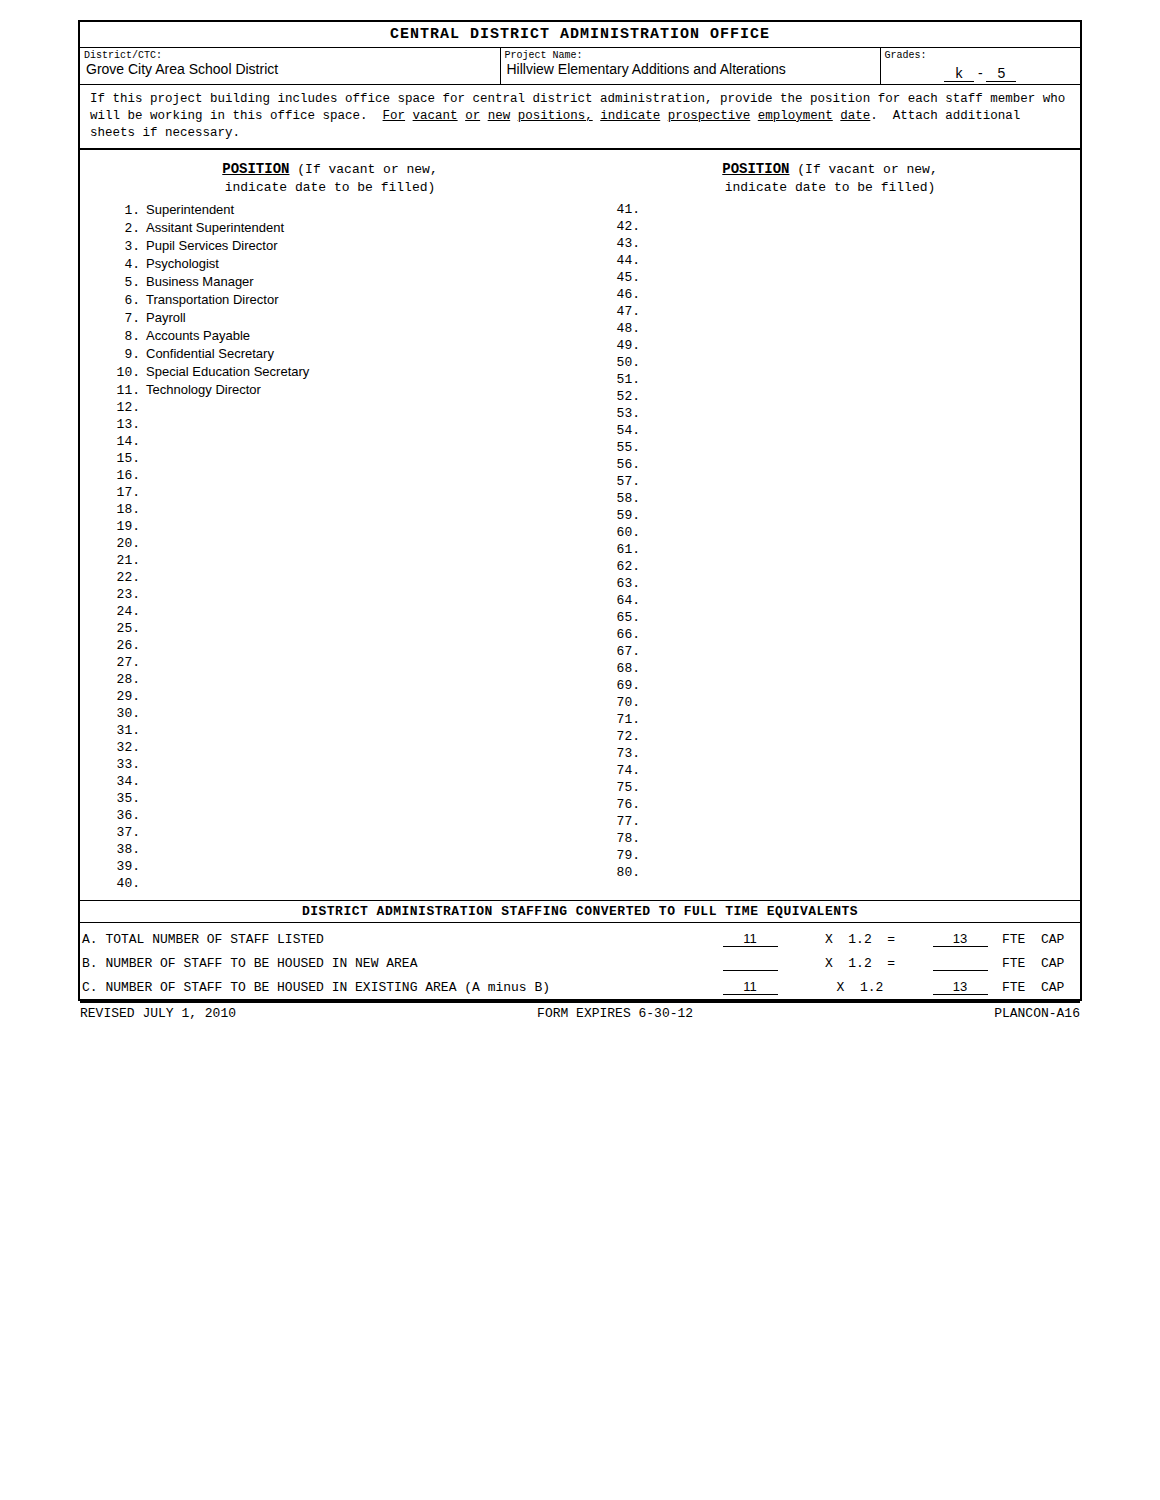CENTRAL DISTRICT ADMINISTRATION OFFICE
| District/CTC: Grove City Area School District | Project Name: Hillview Elementary Additions and Alterations | Grades: k - 5 |
If this project building includes office space for central district administration, provide the position for each staff member who will be working in this office space. For vacant or new positions, indicate prospective employment date. Attach additional sheets if necessary.
POSITION (If vacant or new,
indicate date to be filled)
POSITION (If vacant or new,
indicate date to be filled)
1. Superintendent
2. Assitant Superintendent
3. Pupil Services Director
4. Psychologist
5. Business Manager
6. Transportation Director
7. Payroll
8. Accounts Payable
9. Confidential Secretary
10. Special Education Secretary
11. Technology Director
12.
13.
14.
15.
16.
17.
18.
19.
20.
21.
22.
23.
24.
25.
26.
27.
28.
29.
30.
31.
32.
33.
34.
35.
36.
37.
38.
39.
40.
41.
42.
43.
44.
45.
46.
47.
48.
49.
50.
51.
52.
53.
54.
55.
56.
57.
58.
59.
60.
61.
62.
63.
64.
65.
66.
67.
68.
69.
70.
71.
72.
73.
74.
75.
76.
77.
78.
79.
80.
DISTRICT ADMINISTRATION STAFFING CONVERTED TO FULL TIME EQUIVALENTS
| A. TOTAL NUMBER OF STAFF LISTED | 11 | X 1.2 = | 13 | FTE CAP |
| B. NUMBER OF STAFF TO BE HOUSED IN NEW AREA | | X 1.2 = | | FTE CAP |
| C. NUMBER OF STAFF TO BE HOUSED IN EXISTING AREA (A minus B) | 11 | X 1.2 | 13 | FTE CAP |
REVISED JULY 1, 2010
FORM EXPIRES 6-30-12
PLANCON-A16